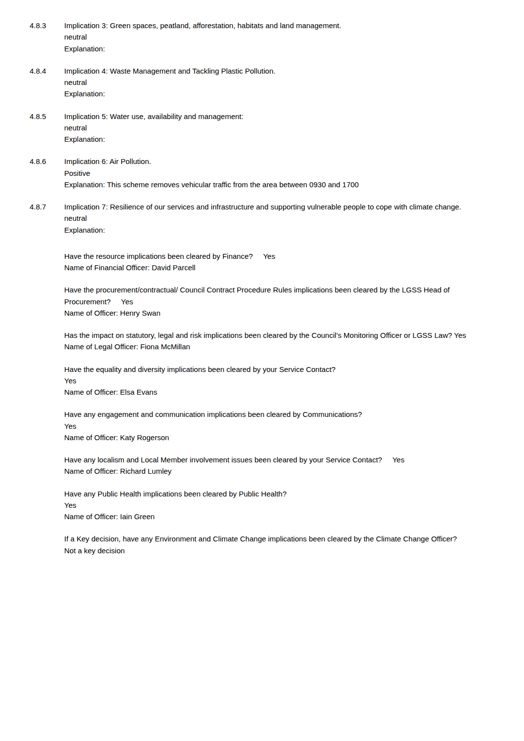4.8.3
Implication 3: Green spaces, peatland, afforestation, habitats and land management.
neutral
Explanation:
4.8.4
Implication 4: Waste Management and Tackling Plastic Pollution.
neutral
Explanation:
4.8.5
Implication 5: Water use, availability and management:
neutral
Explanation:
4.8.6
Implication 6: Air Pollution.
Positive
Explanation: This scheme removes vehicular traffic from the area between 0930 and 1700
4.8.7
Implication 7: Resilience of our services and infrastructure and supporting vulnerable people to cope with climate change.
neutral
Explanation:
Have the resource implications been cleared by Finance? Yes
Name of Financial Officer: David Parcell
Have the procurement/contractual/ Council Contract Procedure Rules implications been cleared by the LGSS Head of Procurement? Yes
Name of Officer: Henry Swan
Has the impact on statutory, legal and risk implications been cleared by the Council’s Monitoring Officer or LGSS Law? Yes
Name of Legal Officer: Fiona McMillan
Have the equality and diversity implications been cleared by your Service Contact?
Yes
Name of Officer: Elsa Evans
Have any engagement and communication implications been cleared by Communications?
Yes
Name of Officer: Katy Rogerson
Have any localism and Local Member involvement issues been cleared by your Service Contact? Yes
Name of Officer: Richard Lumley
Have any Public Health implications been cleared by Public Health?
Yes
Name of Officer: Iain Green
If a Key decision, have any Environment and Climate Change implications been cleared by the Climate Change Officer?
Not a key decision